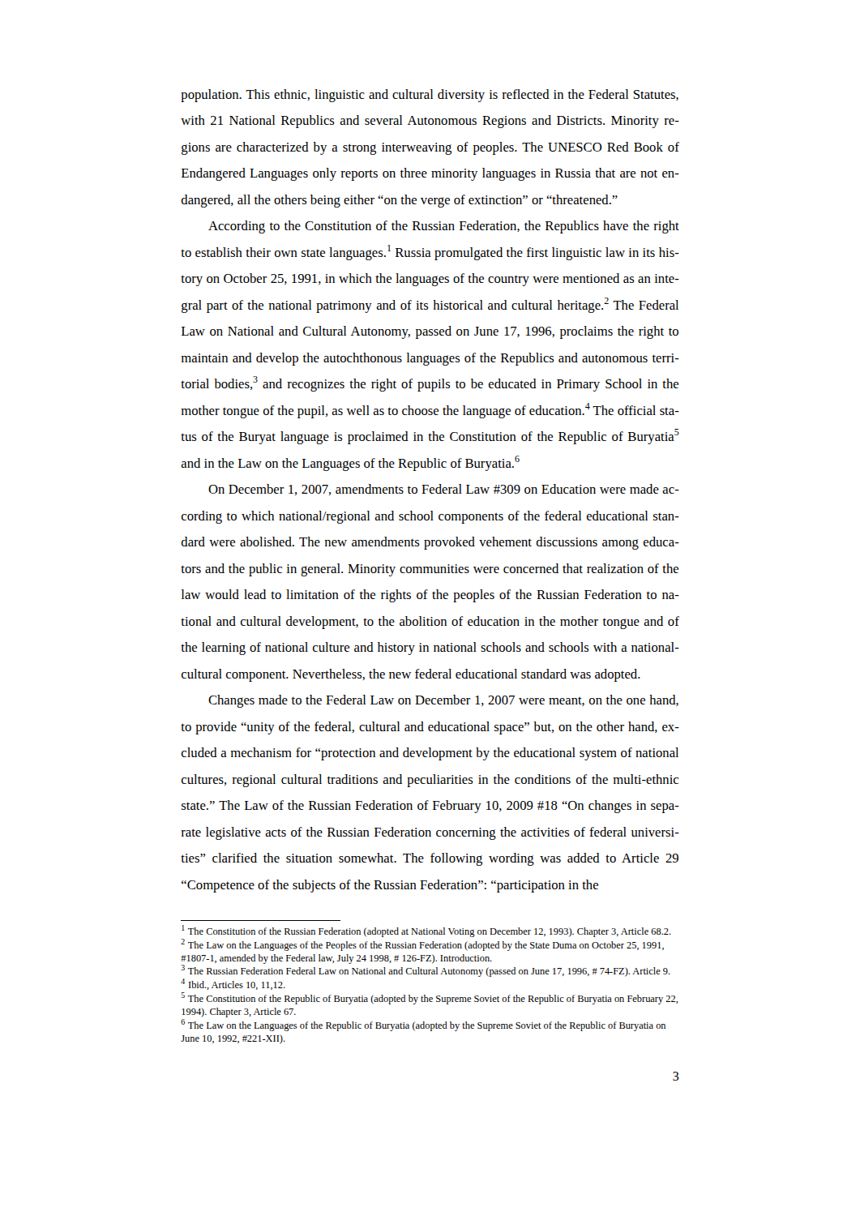population. This ethnic, linguistic and cultural diversity is reflected in the Federal Statutes, with 21 National Republics and several Autonomous Regions and Districts. Minority regions are characterized by a strong interweaving of peoples. The UNESCO Red Book of Endangered Languages only reports on three minority languages in Russia that are not endangered, all the others being either “on the verge of extinction” or “threatened.”
According to the Constitution of the Russian Federation, the Republics have the right to establish their own state languages.1 Russia promulgated the first linguistic law in its history on October 25, 1991, in which the languages of the country were mentioned as an integral part of the national patrimony and of its historical and cultural heritage.2 The Federal Law on National and Cultural Autonomy, passed on June 17, 1996, proclaims the right to maintain and develop the autochthonous languages of the Republics and autonomous territorial bodies,3 and recognizes the right of pupils to be educated in Primary School in the mother tongue of the pupil, as well as to choose the language of education.4 The official status of the Buryat language is proclaimed in the Constitution of the Republic of Buryatia5 and in the Law on the Languages of the Republic of Buryatia.6
On December 1, 2007, amendments to Federal Law #309 on Education were made according to which national/regional and school components of the federal educational standard were abolished. The new amendments provoked vehement discussions among educators and the public in general. Minority communities were concerned that realization of the law would lead to limitation of the rights of the peoples of the Russian Federation to national and cultural development, to the abolition of education in the mother tongue and of the learning of national culture and history in national schools and schools with a national-cultural component. Nevertheless, the new federal educational standard was adopted.
Changes made to the Federal Law on December 1, 2007 were meant, on the one hand, to provide “unity of the federal, cultural and educational space” but, on the other hand, excluded a mechanism for “protection and development by the educational system of national cultures, regional cultural traditions and peculiarities in the conditions of the multi-ethnic state.” The Law of the Russian Federation of February 10, 2009 #18 “On changes in separate legislative acts of the Russian Federation concerning the activities of federal universities” clarified the situation somewhat. The following wording was added to Article 29 “Competence of the subjects of the Russian Federation”: “participation in the
1 The Constitution of the Russian Federation (adopted at National Voting on December 12, 1993). Chapter 3, Article 68.2.
2 The Law on the Languages of the Peoples of the Russian Federation (adopted by the State Duma on October 25, 1991, #1807-1, amended by the Federal law, July 24 1998, # 126-FZ). Introduction.
3 The Russian Federation Federal Law on National and Cultural Autonomy (passed on June 17, 1996, # 74-FZ). Article 9.
4 Ibid., Articles 10, 11,12.
5 The Constitution of the Republic of Buryatia (adopted by the Supreme Soviet of the Republic of Buryatia on February 22, 1994). Chapter 3, Article 67.
6 The Law on the Languages of the Republic of Buryatia (adopted by the Supreme Soviet of the Republic of Buryatia on June 10, 1992, #221-XII).
3